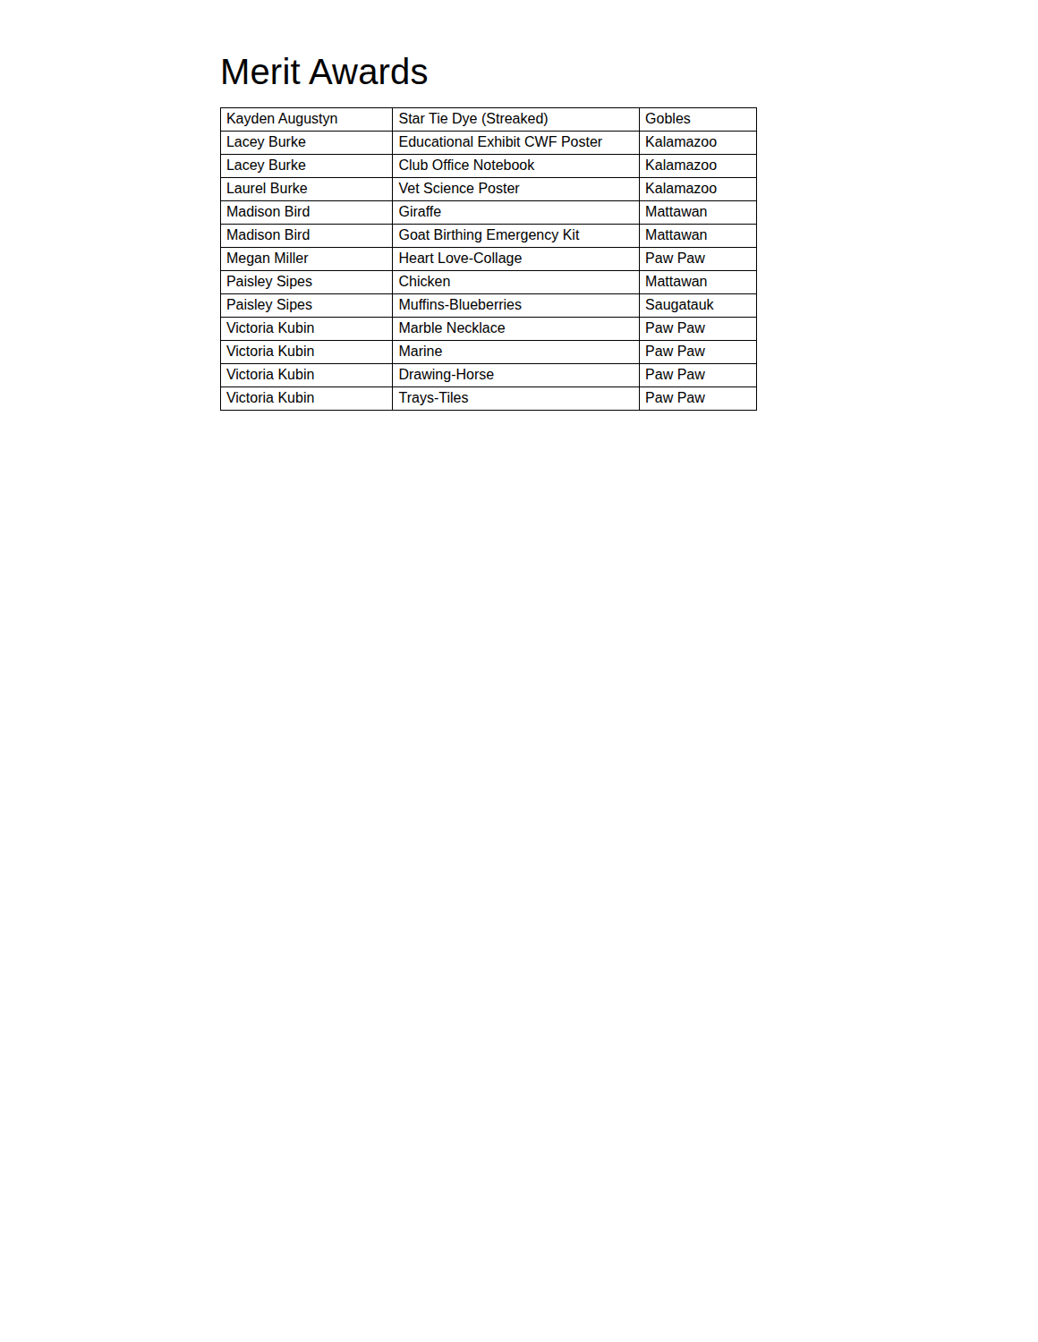Merit Awards
| Kayden Augustyn | Star Tie Dye (Streaked) | Gobles |
| Lacey Burke | Educational Exhibit CWF Poster | Kalamazoo |
| Lacey Burke | Club Office Notebook | Kalamazoo |
| Laurel Burke | Vet Science Poster | Kalamazoo |
| Madison Bird | Giraffe | Mattawan |
| Madison Bird | Goat Birthing Emergency Kit | Mattawan |
| Megan Miller | Heart Love-Collage | Paw Paw |
| Paisley Sipes | Chicken | Mattawan |
| Paisley Sipes | Muffins-Blueberries | Saugatauk |
| Victoria Kubin | Marble Necklace | Paw Paw |
| Victoria Kubin | Marine | Paw Paw |
| Victoria Kubin | Drawing-Horse | Paw Paw |
| Victoria Kubin | Trays-Tiles | Paw Paw |